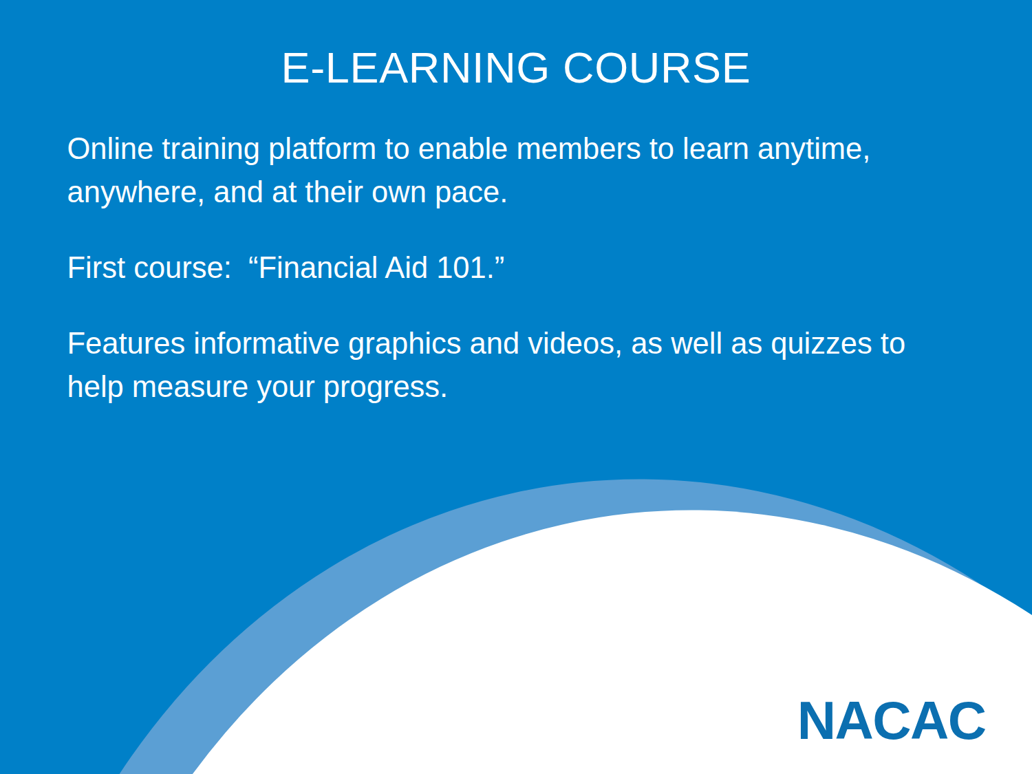E-LEARNING COURSE
Online training platform to enable members to learn anytime, anywhere, and at their own pace.
First course: “Financial Aid 101.”
Features informative graphics and videos, as well as quizzes to help measure your progress.
NACAC